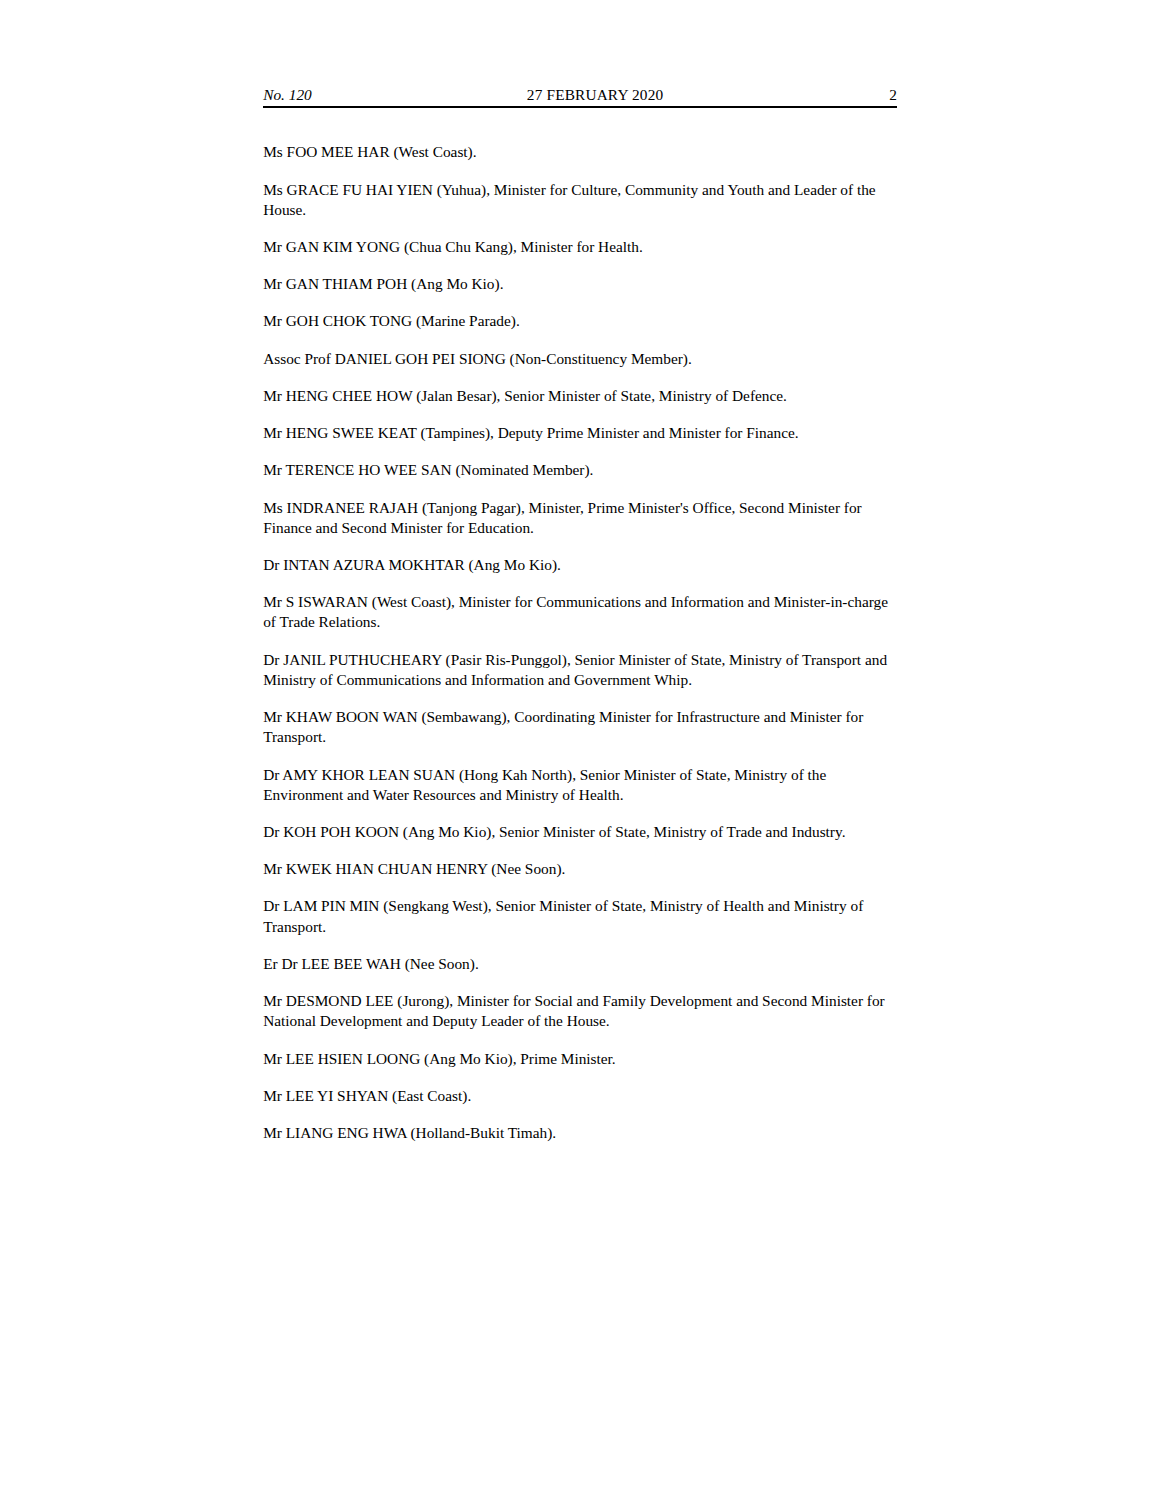No. 120
27 FEBRUARY 2020
2
Ms FOO MEE HAR (West Coast).
Ms GRACE FU HAI YIEN (Yuhua), Minister for Culture, Community and Youth and Leader of the House.
Mr GAN KIM YONG (Chua Chu Kang), Minister for Health.
Mr GAN THIAM POH (Ang Mo Kio).
Mr GOH CHOK TONG (Marine Parade).
Assoc Prof DANIEL GOH PEI SIONG (Non-Constituency Member).
Mr HENG CHEE HOW (Jalan Besar), Senior Minister of State, Ministry of Defence.
Mr HENG SWEE KEAT (Tampines), Deputy Prime Minister and Minister for Finance.
Mr TERENCE HO WEE SAN (Nominated Member).
Ms INDRANEE RAJAH (Tanjong Pagar), Minister, Prime Minister's Office, Second Minister for Finance and Second Minister for Education.
Dr INTAN AZURA MOKHTAR (Ang Mo Kio).
Mr S ISWARAN (West Coast), Minister for Communications and Information and Minister-in-charge of Trade Relations.
Dr JANIL PUTHUCHEARY (Pasir Ris-Punggol), Senior Minister of State, Ministry of Transport and Ministry of Communications and Information and Government Whip.
Mr KHAW BOON WAN (Sembawang), Coordinating Minister for Infrastructure and Minister for Transport.
Dr AMY KHOR LEAN SUAN (Hong Kah North), Senior Minister of State, Ministry of the Environment and Water Resources and Ministry of Health.
Dr KOH POH KOON (Ang Mo Kio), Senior Minister of State, Ministry of Trade and Industry.
Mr KWEK HIAN CHUAN HENRY (Nee Soon).
Dr LAM PIN MIN (Sengkang West), Senior Minister of State, Ministry of Health and Ministry of Transport.
Er Dr LEE BEE WAH (Nee Soon).
Mr DESMOND LEE (Jurong), Minister for Social and Family Development and Second Minister for National Development and Deputy Leader of the House.
Mr LEE HSIEN LOONG (Ang Mo Kio), Prime Minister.
Mr LEE YI SHYAN (East Coast).
Mr LIANG ENG HWA (Holland-Bukit Timah).